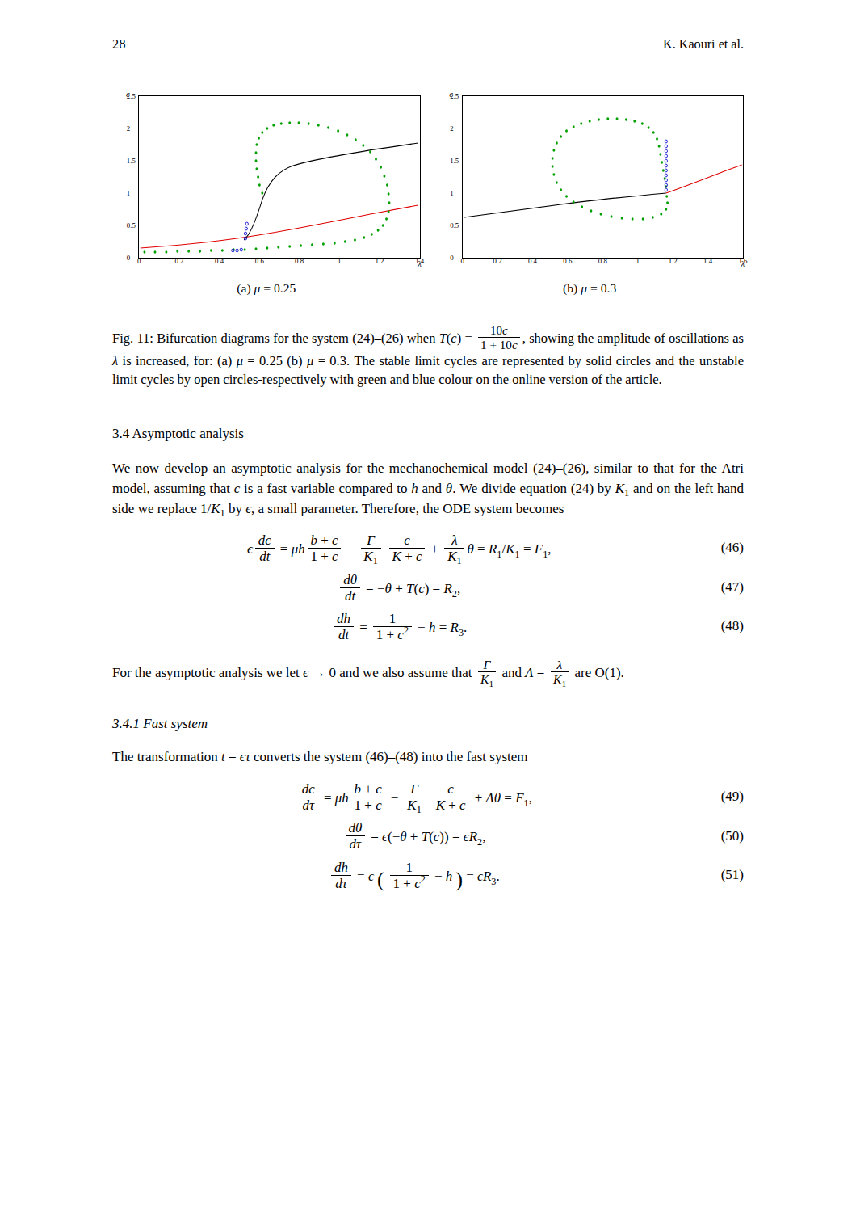28 K. Kaouri et al.
c 2.5 2 1.5 1 0.5 0 0 0.2 0.4 0.6 0.8 1 1.2 1.4 λ
(a) μ = 0.25
c 2.5 2 1.5 1 0.5 0 0 0.2 0.4 0.6 0.8 1 1.2 1.4 1.6 λ
(b) μ = 0.3
Fig. 11: Bifurcation diagrams for the system (24)–(26) when T(c) = 10c 1 + 10c, showing the amplitude of oscillations as λ is increased, for: (a) μ = 0.25 (b) μ = 0.3. The stable limit cycles are represented by solid circles and the unstable limit cycles by open circles-respectively with green and blue colour on the online version of the article.
3.4 Asymptotic analysis
We now develop an asymptotic analysis for the mechanochemical model (24)–(26), similar to that for the Atri model, assuming that c is a fast variable compared to h and θ. We divide equation (24) by K1 and on the left hand side we replace 1/K1 by ϵ, a small parameter. Therefore, the ODE system becomes
ϵdc dt = μh b + c 1 + c − ΓK1 cK + c + λK1 θ = R1/K1 = F1,
(46)
dθ dt = −θ + T(c) = R2,
(47)
dh dt = 11 + c2 − h = R3.
(48)
For the asymptotic analysis we let ϵ → 0 and we also assume that ΓK1 and Λ = λK1 are O(1).
3.4.1 Fast system
The transformation t = ϵτ converts the system (46)–(48) into the fast system
dc dτ = μh b + c 1 + c − ΓK1 cK + c + Λθ = F1,
(49)
dθ dτ = ϵ(−θ + T(c)) = ϵR2,
(50)
dh dτ = ϵ ( 11 + c2 − h ) = ϵR3.
(51)